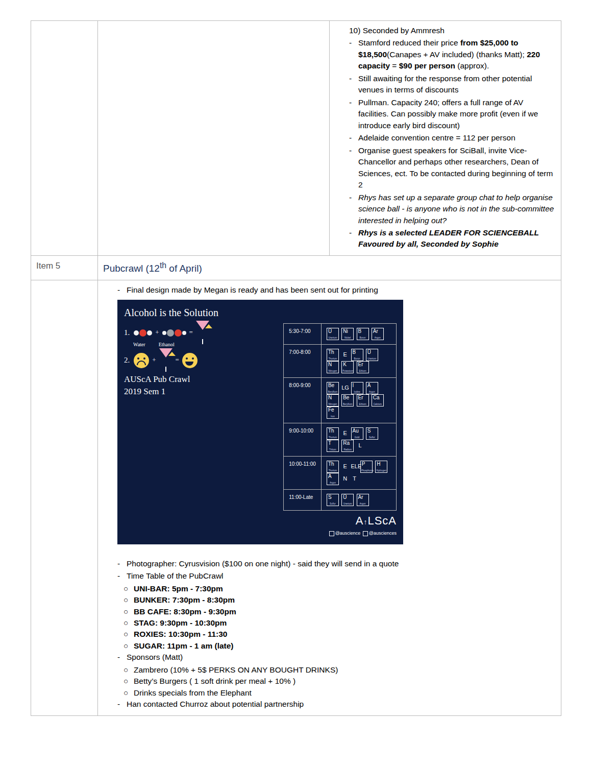| | | 10) Seconded by Ammresh Stamford reduced their price from $25,000 to $18,500 (Canapes + AV included) (thanks Matt); 220 capacity = $90 per person (approx). Still awaiting for the response from other potential venues in terms of discounts Pullman. Capacity 240; offers a full range of AV facilities. Can possibly make more profit (even if we introduce early bird discount) Adelaide convention centre = 112 per person Organise guest speakers for SciBall, invite Vice-Chancellor and perhaps other researchers, Dean of Sciences, ect. To be contacted during beginning of term 2 Rhys has set up a separate group chat to help organise science ball - is anyone who is not in the sub-committee interested in helping out? Rhys is a selected LEADER FOR SCIENCEBALL Favoured by all, Seconded by Sophie |
| Item 5 | Pubcrawl (12 th of April) |
| | Final design made by Megan is ready and has been sent out for printing Alcohol is the Solution 1. + = Water Ethanol 2. + = AUScA Pub Crawl 2019 Sem 1 / 5:30-7:00 / Ü Uranium Ni Nickel B Boron Ar Argon / / 7:00-8:00 / Th Thorium E B Boron Ü Uranium N Nitrogen K Potassium Er Erbium / / 8:00-9:00 / Be Beryllium LG I Iodine A Argon N Nitrogen Be Beryllium Er Erbium Ca Calcium Fe Iron / / 9:00-10:00 / Th Thorium E Au Gold S Sulfur T Tritium Ra Radium L / / 10:00-11:00 / Th Thorium E ELE P Phosphorus H Hydrogen A Argon N T / / 11:00-Late / S Sulfur Ü Uranium Ar Argon / A ↑ LScA @auscience @ausciences Photographer: Cyrusvision ($100 on one night) - said they will send in a quote Time Table of the PubCrawl UNI-BAR: 5pm - 7:30pm BUNKER: 7:30pm - 8:30pm BB CAFE: 8:30pm - 9:30pm STAG: 9:30pm - 10:30pm ROXIES: 10:30pm - 11:30 SUGAR: 11pm - 1 am (late) Sponsors (Matt) Zambrero (10% + 5$ PERKS ON ANY BOUGHT DRINKS) Betty’s Burgers ( 1 soft drink per meal + 10% ) Drinks specials from the Elephant Han contacted Churroz about potential partnership |